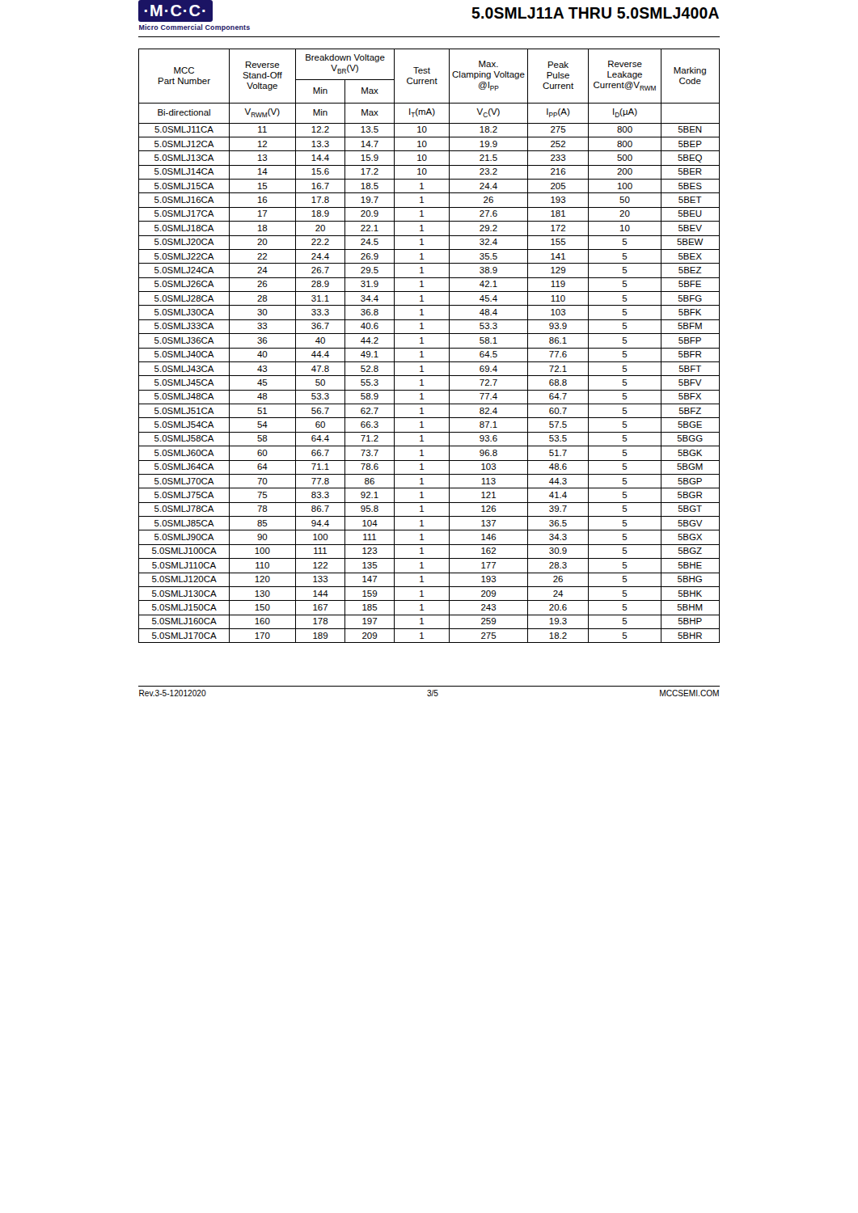·M·C·C·
Micro Commercial Components
5.0SMLJ11A THRU 5.0SMLJ400A
| MCC Part Number | Reverse Stand-Off Voltage | Breakdown Voltage V BR (V) | Test Current | Max. Clamping Voltage @I PP | Peak Pulse Current | Reverse Leakage Current@V RWM | Marking Code |
| --- | --- | --- | --- | --- | --- | --- | --- |
| Min | Max |
| Bi-directional | V RWM (V) | Min | Max | I T (mA) | V C (V) | I PP (A) | I D (µA) | |
| 5.0SMLJ11CA | 11 | 12.2 | 13.5 | 10 | 18.2 | 275 | 800 | 5BEN |
| 5.0SMLJ12CA | 12 | 13.3 | 14.7 | 10 | 19.9 | 252 | 800 | 5BEP |
| 5.0SMLJ13CA | 13 | 14.4 | 15.9 | 10 | 21.5 | 233 | 500 | 5BEQ |
| 5.0SMLJ14CA | 14 | 15.6 | 17.2 | 10 | 23.2 | 216 | 200 | 5BER |
| 5.0SMLJ15CA | 15 | 16.7 | 18.5 | 1 | 24.4 | 205 | 100 | 5BES |
| 5.0SMLJ16CA | 16 | 17.8 | 19.7 | 1 | 26 | 193 | 50 | 5BET |
| 5.0SMLJ17CA | 17 | 18.9 | 20.9 | 1 | 27.6 | 181 | 20 | 5BEU |
| 5.0SMLJ18CA | 18 | 20 | 22.1 | 1 | 29.2 | 172 | 10 | 5BEV |
| 5.0SMLJ20CA | 20 | 22.2 | 24.5 | 1 | 32.4 | 155 | 5 | 5BEW |
| 5.0SMLJ22CA | 22 | 24.4 | 26.9 | 1 | 35.5 | 141 | 5 | 5BEX |
| 5.0SMLJ24CA | 24 | 26.7 | 29.5 | 1 | 38.9 | 129 | 5 | 5BEZ |
| 5.0SMLJ26CA | 26 | 28.9 | 31.9 | 1 | 42.1 | 119 | 5 | 5BFE |
| 5.0SMLJ28CA | 28 | 31.1 | 34.4 | 1 | 45.4 | 110 | 5 | 5BFG |
| 5.0SMLJ30CA | 30 | 33.3 | 36.8 | 1 | 48.4 | 103 | 5 | 5BFK |
| 5.0SMLJ33CA | 33 | 36.7 | 40.6 | 1 | 53.3 | 93.9 | 5 | 5BFM |
| 5.0SMLJ36CA | 36 | 40 | 44.2 | 1 | 58.1 | 86.1 | 5 | 5BFP |
| 5.0SMLJ40CA | 40 | 44.4 | 49.1 | 1 | 64.5 | 77.6 | 5 | 5BFR |
| 5.0SMLJ43CA | 43 | 47.8 | 52.8 | 1 | 69.4 | 72.1 | 5 | 5BFT |
| 5.0SMLJ45CA | 45 | 50 | 55.3 | 1 | 72.7 | 68.8 | 5 | 5BFV |
| 5.0SMLJ48CA | 48 | 53.3 | 58.9 | 1 | 77.4 | 64.7 | 5 | 5BFX |
| 5.0SMLJ51CA | 51 | 56.7 | 62.7 | 1 | 82.4 | 60.7 | 5 | 5BFZ |
| 5.0SMLJ54CA | 54 | 60 | 66.3 | 1 | 87.1 | 57.5 | 5 | 5BGE |
| 5.0SMLJ58CA | 58 | 64.4 | 71.2 | 1 | 93.6 | 53.5 | 5 | 5BGG |
| 5.0SMLJ60CA | 60 | 66.7 | 73.7 | 1 | 96.8 | 51.7 | 5 | 5BGK |
| 5.0SMLJ64CA | 64 | 71.1 | 78.6 | 1 | 103 | 48.6 | 5 | 5BGM |
| 5.0SMLJ70CA | 70 | 77.8 | 86 | 1 | 113 | 44.3 | 5 | 5BGP |
| 5.0SMLJ75CA | 75 | 83.3 | 92.1 | 1 | 121 | 41.4 | 5 | 5BGR |
| 5.0SMLJ78CA | 78 | 86.7 | 95.8 | 1 | 126 | 39.7 | 5 | 5BGT |
| 5.0SMLJ85CA | 85 | 94.4 | 104 | 1 | 137 | 36.5 | 5 | 5BGV |
| 5.0SMLJ90CA | 90 | 100 | 111 | 1 | 146 | 34.3 | 5 | 5BGX |
| 5.0SMLJ100CA | 100 | 111 | 123 | 1 | 162 | 30.9 | 5 | 5BGZ |
| 5.0SMLJ110CA | 110 | 122 | 135 | 1 | 177 | 28.3 | 5 | 5BHE |
| 5.0SMLJ120CA | 120 | 133 | 147 | 1 | 193 | 26 | 5 | 5BHG |
| 5.0SMLJ130CA | 130 | 144 | 159 | 1 | 209 | 24 | 5 | 5BHK |
| 5.0SMLJ150CA | 150 | 167 | 185 | 1 | 243 | 20.6 | 5 | 5BHM |
| 5.0SMLJ160CA | 160 | 178 | 197 | 1 | 259 | 19.3 | 5 | 5BHP |
| 5.0SMLJ170CA | 170 | 189 | 209 | 1 | 275 | 18.2 | 5 | 5BHR |
Rev.3-5-12012020
3/5
MCCSEMI.COM